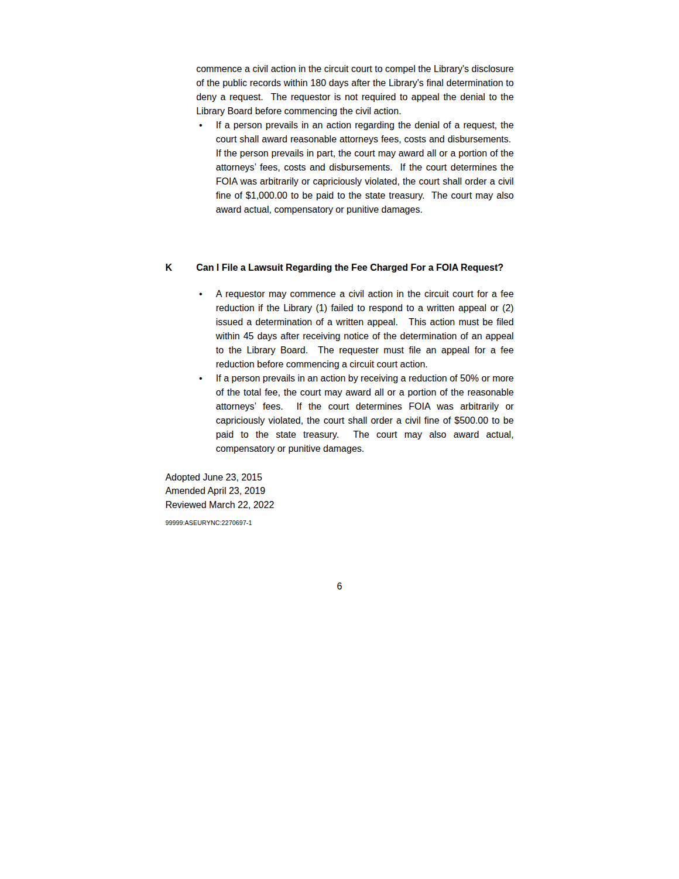commence a civil action in the circuit court to compel the Library's disclosure of the public records within 180 days after the Library's final determination to deny a request. The requestor is not required to appeal the denial to the Library Board before commencing the civil action.
If a person prevails in an action regarding the denial of a request, the court shall award reasonable attorneys fees, costs and disbursements. If the person prevails in part, the court may award all or a portion of the attorneys’ fees, costs and disbursements. If the court determines the FOIA was arbitrarily or capriciously violated, the court shall order a civil fine of $1,000.00 to be paid to the state treasury. The court may also award actual, compensatory or punitive damages.
K Can I File a Lawsuit Regarding the Fee Charged For a FOIA Request?
A requestor may commence a civil action in the circuit court for a fee reduction if the Library (1) failed to respond to a written appeal or (2) issued a determination of a written appeal. This action must be filed within 45 days after receiving notice of the determination of an appeal to the Library Board. The requester must file an appeal for a fee reduction before commencing a circuit court action.
If a person prevails in an action by receiving a reduction of 50% or more of the total fee, the court may award all or a portion of the reasonable attorneys’ fees. If the court determines FOIA was arbitrarily or capriciously violated, the court shall order a civil fine of $500.00 to be paid to the state treasury. The court may also award actual, compensatory or punitive damages.
Adopted June 23, 2015
Amended April 23, 2019
Reviewed March 22, 2022
99999:ASEURYNC:2270697-1
6